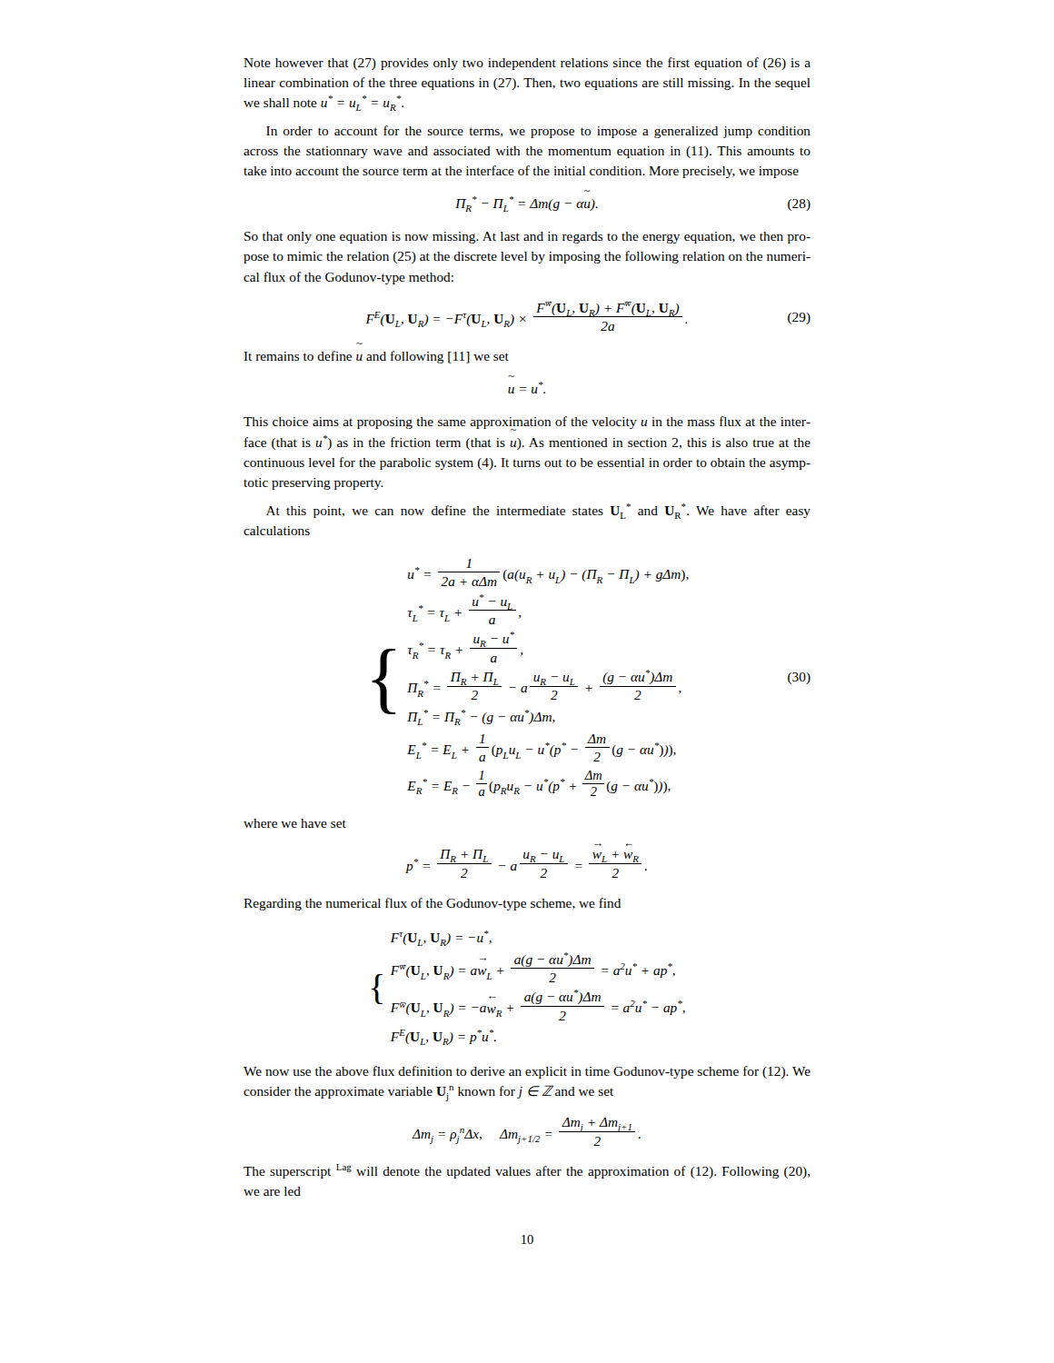Note however that (27) provides only two independent relations since the first equation of (26) is a linear combination of the three equations in (27). Then, two equations are still missing. In the sequel we shall note u* = uL* = uR*.
In order to account for the source terms, we propose to impose a generalized jump condition across the stationnary wave and associated with the momentum equation in (11). This amounts to take into account the source term at the interface of the initial condition. More precisely, we impose
ΠR* − ΠL* = Δm(g − αu~).
(28)
So that only one equation is now missing. At last and in regards to the energy equation, we then propose to mimic the relation (25) at the discrete level by imposing the following relation on the numerical flux of the Godunov-type method:
FE(UL, UR) = −Fτ(UL, UR) × Fw→(UL, UR) + Fw←(UL, UR) 2a .
(29)
It remains to define u~ and following [11] we set
u~ = u*.
This choice aims at proposing the same approximation of the velocity u in the mass flux at the interface (that is u*) as in the friction term (that is u~). As mentioned in section 2, this is also true at the continuous level for the parabolic system (4). It turns out to be essential in order to obtain the asymptotic preserving property.
At this point, we can now define the intermediate states UL* and UR*. We have after easy calculations
{
u* = 12a + αΔm(a(uR + uL) − (ΠR − ΠL) + gΔm),
τL* = τL + u* − uL a,
τR* = τR + uR − u*a,
ΠR* = ΠR + ΠL 2 − auR − uL 2 + (g − αu*)Δm 2,
ΠL* = ΠR* − (g − αu*)Δm,
EL* = EL + 1 a(pLuL − u*(p* − Δm 2(g − αu*))),
ER* = ER − 1 a(pRuR − u*(p* + Δm 2(g − αu*))),
(30)
where we have set
p* = ΠR + ΠL 2 − auR − uL 2 = w→L + w←R 2.
Regarding the numerical flux of the Godunov-type scheme, we find
{
Fτ(UL, UR) = −u*,
Fw→(UL, UR) = aw→L + a(g − αu*)Δm 2 = a2u* + ap*,
Fw←(UL, UR) = −aw←R + a(g − αu*)Δm 2 = a2u* − ap*,
FE(UL, UR) = p*u*.
We now use the above flux definition to derive an explicit in time Godunov-type scheme for (12). We consider the approximate variable Ujn known for j ∈ ℤ and we set
Δmj = ρjnΔx, Δmj+1/2 = Δmj + Δmj+12.
The superscript Lag will denote the updated values after the approximation of (12). Following (20), we are led
10